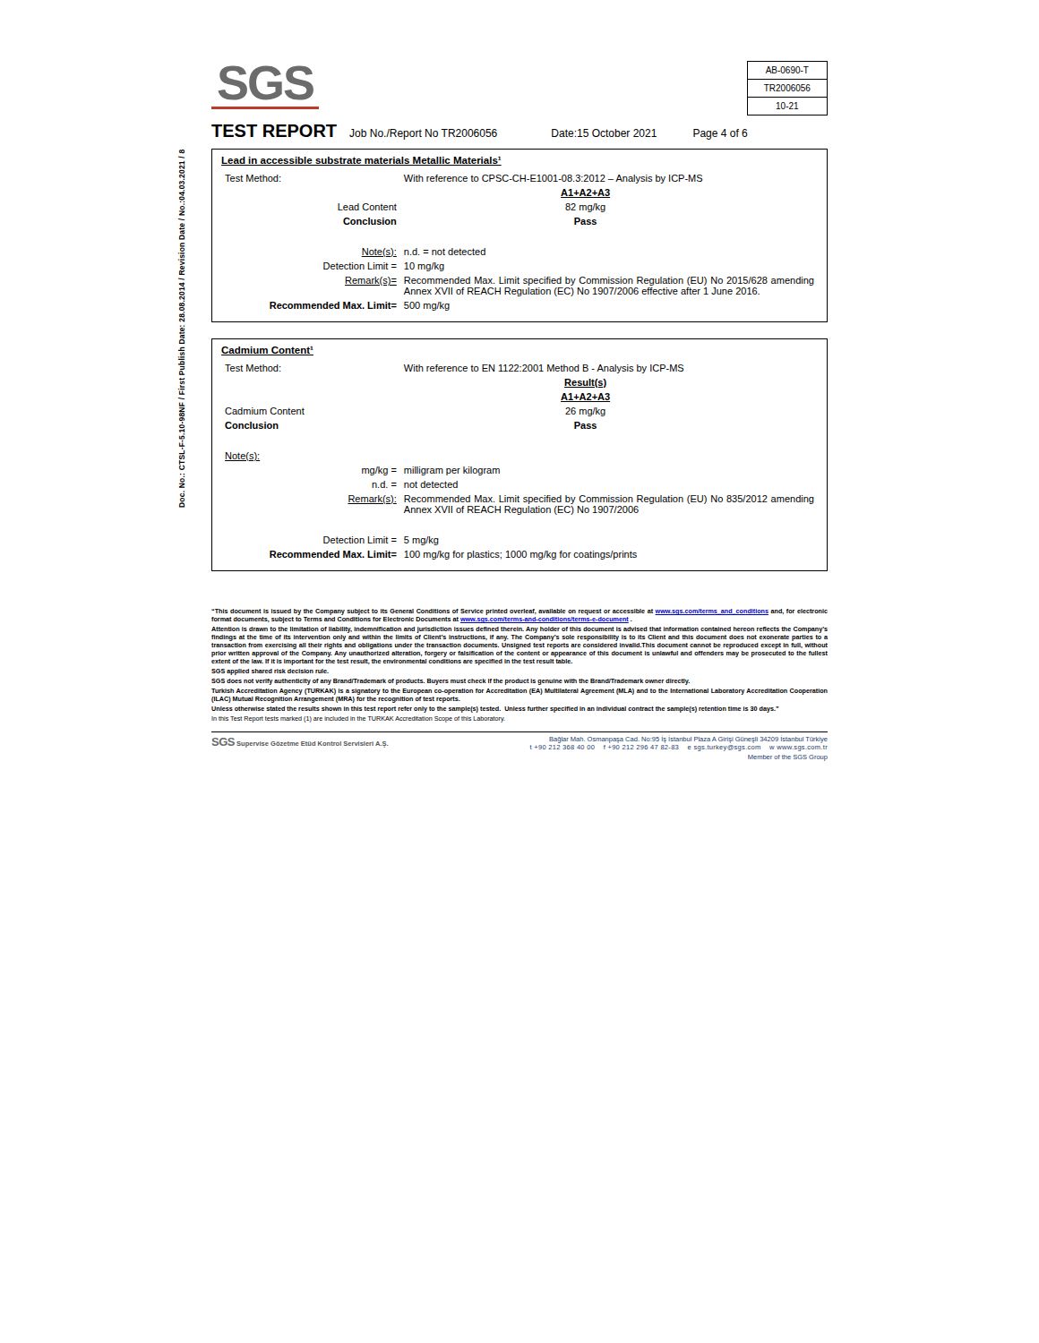Doc. No.: CTSL-F-5.10-98NF / First Publish Date: 28.08.2014 / Revision Date / No.:04.03.2021 / 8
SGS
| AB-0690-T |
| TR2006056 |
| 10-21 |
TEST REPORT Job No./Report No TR2006056 Date:15 October 2021 Page 4 of 6
Lead in accessible substrate materials Metallic Materials¹
| Test Method: | With reference to CPSC-CH-E1001-08.3:2012 – Analysis by ICP-MS |
| | A1+A2+A3 | |
| Lead Content | 82 mg/kg | |
| Conclusion | Pass | |
| Note(s): | n.d. = not detected |
| Detection Limit = | 10 mg/kg |
| Remark(s)= | Recommended Max. Limit specified by Commission Regulation (EU) No 2015/628 amending Annex XVII of REACH Regulation (EC) No 1907/2006 effective after 1 June 2016. |
| Recommended Max. Limit= | 500 mg/kg |
Cadmium Content¹
| Test Method: | With reference to EN 1122:2001 Method B - Analysis by ICP-MS |
| | Result(s) | |
| | A1+A2+A3 | |
| Cadmium Content | 26 mg/kg | |
| Conclusion | Pass | |
| Note(s): | |
| mg/kg = | milligram per kilogram |
| n.d. = | not detected |
| Remark(s): | Recommended Max. Limit specified by Commission Regulation (EU) No 835/2012 amending Annex XVII of REACH Regulation (EC) No 1907/2006 |
| Detection Limit = | 5 mg/kg |
| Recommended Max. Limit= | 100 mg/kg for plastics; 1000 mg/kg for coatings/prints |
“This document is issued by the Company subject to its General Conditions of Service printed overleaf, available on request or accessible at www.sgs.com/terms_and_conditions and, for electronic format documents, subject to Terms and Conditions for Electronic Documents at www.sgs.com/terms-and-conditions/terms-e-document .
Attention is drawn to the limitation of liability, indemnification and jurisdiction issues defined therein. Any holder of this document is advised that information contained hereon reflects the Company’s findings at the time of its intervention only and within the limits of Client’s instructions, if any. The Company’s sole responsibility is to its Client and this document does not exonerate parties to a transaction from exercising all their rights and obligations under the transaction documents. Unsigned test reports are considered invalid.This document cannot be reproduced except in full, without prior written approval of the Company. Any unauthorized alteration, forgery or falsification of the content or appearance of this document is unlawful and offenders may be prosecuted to the fullest extent of the law. If it is important for the test result, the environmental conditions are specified in the test result table.
SGS applied shared risk decision rule.
SGS does not verify authenticity of any Brand/Trademark of products. Buyers must check if the product is genuine with the Brand/Trademark owner directly.
Turkish Accreditation Agency (TURKAK) is a signatory to the European co-operation for Accreditation (EA) Multilateral Agreement (MLA) and to the International Laboratory Accreditation Cooperation (ILAC) Mutual Recognition Arrangement (MRA) for the recognition of test reports.
Unless otherwise stated the results shown in this test report refer only to the sample(s) tested. Unless further specified in an individual contract the sample(s) retention time is 30 days.”
In this Test Report tests marked (1) are included in the TURKAK Accreditation Scope of this Laboratory.
SGS Supervise Gözetme Etüd Kontrol Servisleri A.Ş.
Bağlar Mah. Osmanpaşa Cad. No:95 İş İstanbul Plaza A Girişi Güneşli 34209 İstanbul Türkiye
t +90 212 368 40 00 f +90 212 296 47 82-83 e sgs.turkey@sgs.com w www.sgs.com.tr
Member of the SGS Group